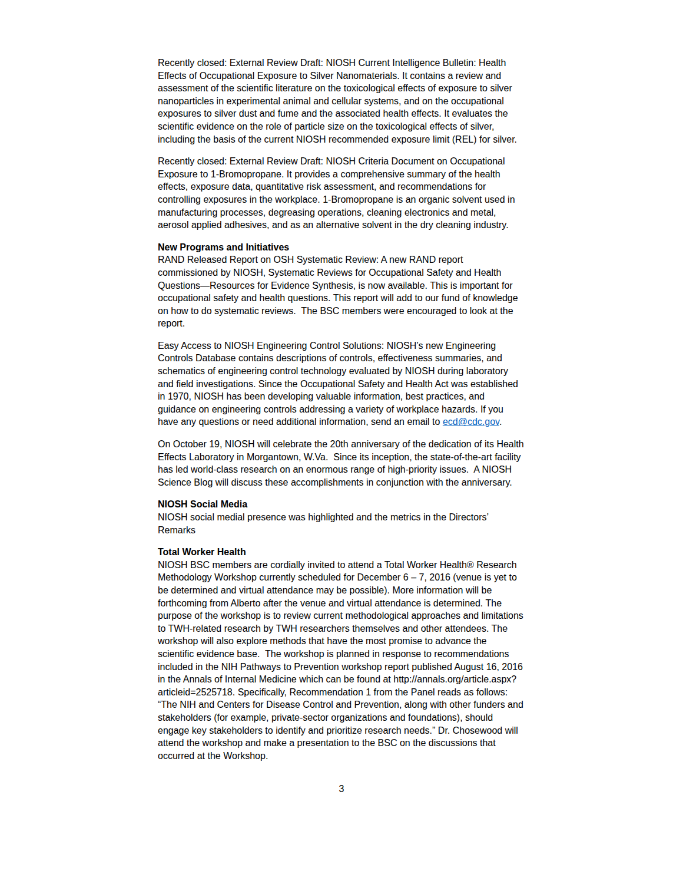Recently closed: External Review Draft: NIOSH Current Intelligence Bulletin: Health Effects of Occupational Exposure to Silver Nanomaterials. It contains a review and assessment of the scientific literature on the toxicological effects of exposure to silver nanoparticles in experimental animal and cellular systems, and on the occupational exposures to silver dust and fume and the associated health effects. It evaluates the scientific evidence on the role of particle size on the toxicological effects of silver, including the basis of the current NIOSH recommended exposure limit (REL) for silver.
Recently closed: External Review Draft: NIOSH Criteria Document on Occupational Exposure to 1-Bromopropane. It provides a comprehensive summary of the health effects, exposure data, quantitative risk assessment, and recommendations for controlling exposures in the workplace. 1-Bromopropane is an organic solvent used in manufacturing processes, degreasing operations, cleaning electronics and metal, aerosol applied adhesives, and as an alternative solvent in the dry cleaning industry.
New Programs and Initiatives
RAND Released Report on OSH Systematic Review: A new RAND report commissioned by NIOSH, Systematic Reviews for Occupational Safety and Health Questions—Resources for Evidence Synthesis, is now available. This is important for occupational safety and health questions. This report will add to our fund of knowledge on how to do systematic reviews. The BSC members were encouraged to look at the report.
Easy Access to NIOSH Engineering Control Solutions: NIOSH’s new Engineering Controls Database contains descriptions of controls, effectiveness summaries, and schematics of engineering control technology evaluated by NIOSH during laboratory and field investigations. Since the Occupational Safety and Health Act was established in 1970, NIOSH has been developing valuable information, best practices, and guidance on engineering controls addressing a variety of workplace hazards. If you have any questions or need additional information, send an email to ecd@cdc.gov.
On October 19, NIOSH will celebrate the 20th anniversary of the dedication of its Health Effects Laboratory in Morgantown, W.Va. Since its inception, the state-of-the-art facility has led world-class research on an enormous range of high-priority issues. A NIOSH Science Blog will discuss these accomplishments in conjunction with the anniversary.
NIOSH Social Media
NIOSH social medial presence was highlighted and the metrics in the Directors’ Remarks
Total Worker Health
NIOSH BSC members are cordially invited to attend a Total Worker Health® Research Methodology Workshop currently scheduled for December 6 – 7, 2016 (venue is yet to be determined and virtual attendance may be possible). More information will be forthcoming from Alberto after the venue and virtual attendance is determined. The purpose of the workshop is to review current methodological approaches and limitations to TWH-related research by TWH researchers themselves and other attendees. The workshop will also explore methods that have the most promise to advance the scientific evidence base. The workshop is planned in response to recommendations included in the NIH Pathways to Prevention workshop report published August 16, 2016 in the Annals of Internal Medicine which can be found at http://annals.org/article.aspx?articleid=2525718. Specifically, Recommendation 1 from the Panel reads as follows: “The NIH and Centers for Disease Control and Prevention, along with other funders and stakeholders (for example, private-sector organizations and foundations), should engage key stakeholders to identify and prioritize research needs.” Dr. Chosewood will attend the workshop and make a presentation to the BSC on the discussions that occurred at the Workshop.
3